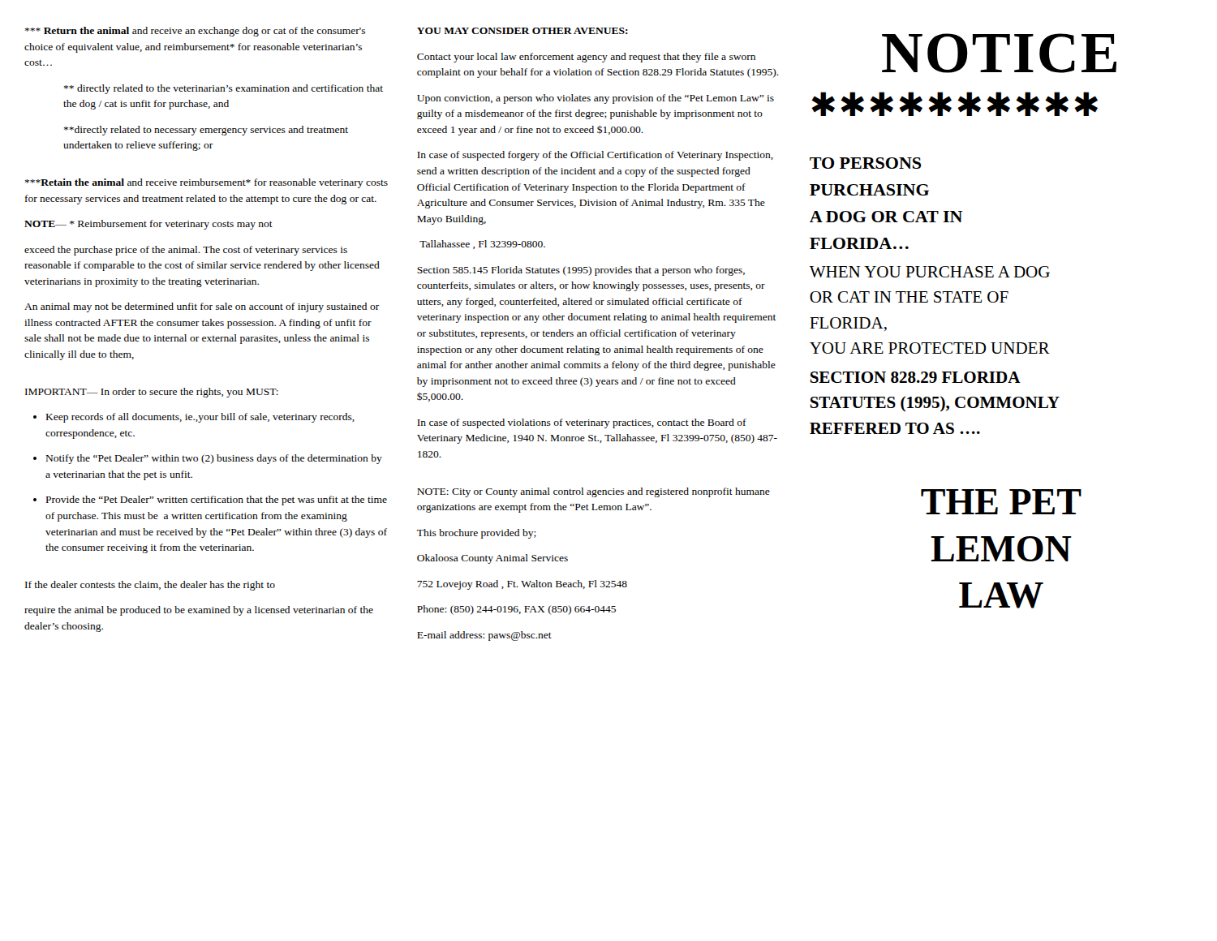*** Return the animal and receive an exchange dog or cat of the consumer's choice of equivalent value, and reimbursement* for reasonable veterinarian’s cost…
** directly related to the veterinarian’s examination and certification that the dog / cat is unfit for purchase, and
**directly related to necessary emergency services and treatment undertaken to relieve suffering; or
***Retain the animal and receive reimbursement* for reasonable veterinary costs for necessary services and treatment related to the attempt to cure the dog or cat.
NOTE— * Reimbursement for veterinary costs may not
exceed the purchase price of the animal. The cost of veterinary services is reasonable if comparable to the cost of similar service rendered by other licensed veterinarians in proximity to the treating veterinarian.
An animal may not be determined unfit for sale on account of injury sustained or illness contracted AFTER the consumer takes possession. A finding of unfit for sale shall not be made due to internal or external parasites, unless the animal is clinically ill due to them,
IMPORTANT— In order to secure the rights, you MUST:
Keep records of all documents, ie.,your bill of sale, veterinary records, correspondence, etc.
Notify the “Pet Dealer” within two (2) business days of the determination by a veterinarian that the pet is unfit.
Provide the “Pet Dealer” written certification that the pet was unfit at the time of purchase. This must be a written certification from the examining veterinarian and must be received by the “Pet Dealer” within three (3) days of the consumer receiving it from the veterinarian.
If the dealer contests the claim, the dealer has the right to
require the animal be produced to be examined by a licensed veterinarian of the dealer’s choosing.
YOU MAY CONSIDER OTHER AVENUES:
Contact your local law enforcement agency and request that they file a sworn complaint on your behalf for a violation of Section 828.29 Florida Statutes (1995).
Upon conviction, a person who violates any provision of the “Pet Lemon Law” is guilty of a misdemeanor of the first degree; punishable by imprisonment not to exceed 1 year and / or fine not to exceed $1,000.00.
In case of suspected forgery of the Official Certification of Veterinary Inspection, send a written description of the incident and a copy of the suspected forged Official Certification of Veterinary Inspection to the Florida Department of Agriculture and Consumer Services, Division of Animal Industry, Rm. 335 The Mayo Building,
Tallahassee , Fl 32399-0800.
Section 585.145 Florida Statutes (1995) provides that a person who forges, counterfeits, simulates or alters, or how knowingly possesses, uses, presents, or utters, any forged, counterfeited, altered or simulated official certificate of veterinary inspection or any other document relating to animal health requirement or substitutes, represents, or tenders an official certification of veterinary inspection or any other document relating to animal health requirements of one animal for anther another animal commits a felony of the third degree, punishable by imprisonment not to exceed three (3) years and / or fine not to exceed $5,000.00.
In case of suspected violations of veterinary practices, contact the Board of Veterinary Medicine, 1940 N. Monroe St., Tallahassee, Fl 32399-0750, (850) 487-1820.
NOTE: City or County animal control agencies and registered nonprofit humane organizations are exempt from the “Pet Lemon Law”.
This brochure provided by;
Okaloosa County Animal Services
752 Lovejoy Road , Ft. Walton Beach, Fl 32548
Phone: (850) 244-0196, FAX (850) 664-0445
E-mail address: paws@bsc.net
NOTICE
✱✱✱✱✱✱✱✱✱✱
TO PERSONS
PURCHASING
A DOG OR CAT IN
FLORIDA…
WHEN YOU PURCHASE A DOG
OR CAT IN THE STATE OF
FLORIDA,
YOU ARE PROTECTED UNDER
SECTION 828.29 FLORIDA
STATUTES (1995), COMMONLY
REFFERED TO AS ….
THE PET
LEMON
LAW